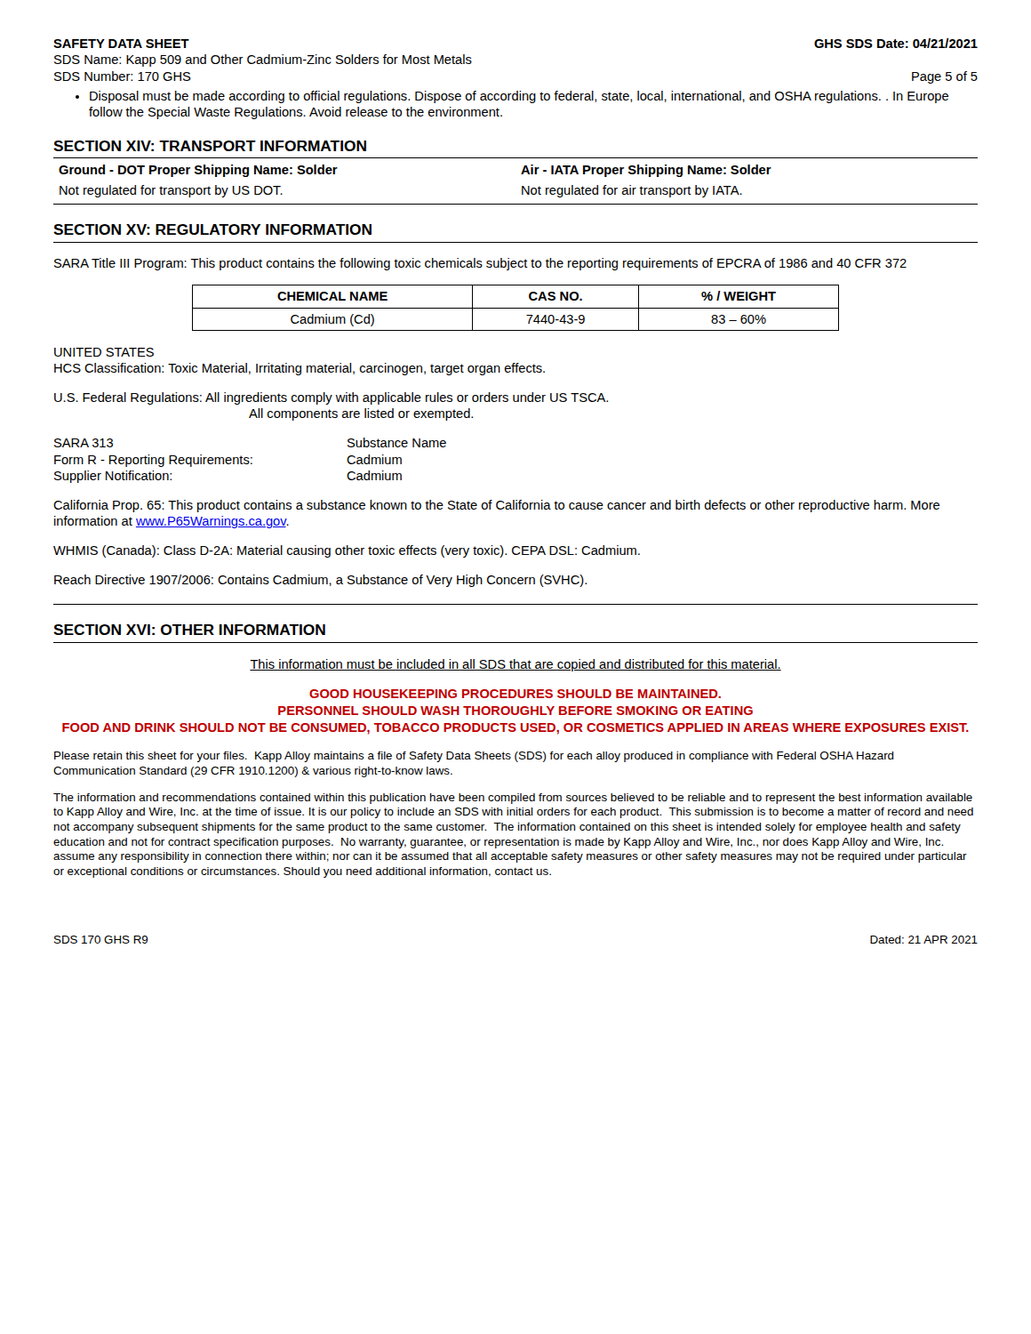SAFETY DATA SHEET GHS SDS Date: 04/21/2021
SDS Name: Kapp 509 and Other Cadmium-Zinc Solders for Most Metals
SDS Number: 170 GHS Page 5 of 5
Disposal must be made according to official regulations. Dispose of according to federal, state, local, international, and OSHA regulations. . In Europe follow the Special Waste Regulations. Avoid release to the environment.
SECTION XIV: TRANSPORT INFORMATION
| Ground - DOT Proper Shipping Name: Solder | Air - IATA Proper Shipping Name: Solder |
| Not regulated for transport by US DOT. | Not regulated for air transport by IATA. |
SECTION XV: REGULATORY INFORMATION
SARA Title III Program: This product contains the following toxic chemicals subject to the reporting requirements of EPCRA of 1986 and 40 CFR 372
| CHEMICAL NAME | CAS NO. | % / WEIGHT |
| --- | --- | --- |
| Cadmium (Cd) | 7440-43-9 | 83 – 60% |
UNITED STATES
HCS Classification: Toxic Material, Irritating material, carcinogen, target organ effects.
U.S. Federal Regulations: All ingredients comply with applicable rules or orders under US TSCA.
All components are listed or exempted.
SARA 313 Substance Name
Form R - Reporting Requirements: Cadmium
Supplier Notification: Cadmium
California Prop. 65: This product contains a substance known to the State of California to cause cancer and birth defects or other reproductive harm. More information at www.P65Warnings.ca.gov.
WHMIS (Canada): Class D-2A: Material causing other toxic effects (very toxic). CEPA DSL: Cadmium.
Reach Directive 1907/2006: Contains Cadmium, a Substance of Very High Concern (SVHC).
SECTION XVI: OTHER INFORMATION
This information must be included in all SDS that are copied and distributed for this material.
GOOD HOUSEKEEPING PROCEDURES SHOULD BE MAINTAINED.
PERSONNEL SHOULD WASH THOROUGHLY BEFORE SMOKING OR EATING
FOOD AND DRINK SHOULD NOT BE CONSUMED, TOBACCO PRODUCTS USED, OR COSMETICS APPLIED IN AREAS WHERE EXPOSURES EXIST.
Please retain this sheet for your files. Kapp Alloy maintains a file of Safety Data Sheets (SDS) for each alloy produced in compliance with Federal OSHA Hazard Communication Standard (29 CFR 1910.1200) & various right-to-know laws.
The information and recommendations contained within this publication have been compiled from sources believed to be reliable and to represent the best information available to Kapp Alloy and Wire, Inc. at the time of issue. It is our policy to include an SDS with initial orders for each product. This submission is to become a matter of record and need not accompany subsequent shipments for the same product to the same customer. The information contained on this sheet is intended solely for employee health and safety education and not for contract specification purposes. No warranty, guarantee, or representation is made by Kapp Alloy and Wire, Inc., nor does Kapp Alloy and Wire, Inc. assume any responsibility in connection there within; nor can it be assumed that all acceptable safety measures or other safety measures may not be required under particular or exceptional conditions or circumstances. Should you need additional information, contact us.
SDS 170 GHS R9 Dated: 21 APR 2021